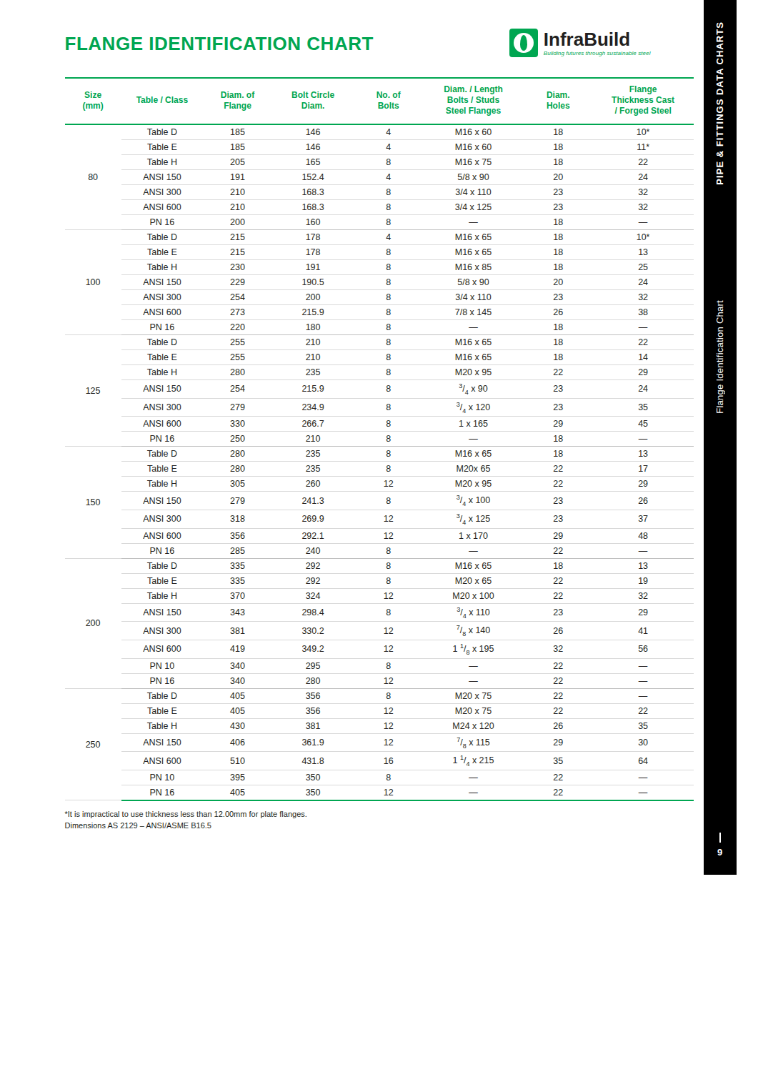PIPE & FITTINGS DATA CHARTS Flange Identification Chart
9
FLANGE IDENTIFICATION CHART
Infra Build
Building futures through sustainable steel
| Size (mm) | Table / Class | Diam. of Flange | Bolt Circle Diam. | No. of Bolts | Diam. / Length Bolts / Studs Steel Flanges | Diam. Holes | Flange Thickness Cast / Forged Steel |
| --- | --- | --- | --- | --- | --- | --- | --- |
| 80 | Table D | 185 | 146 | 4 | M16 x 60 | 18 | 10* |
| Table E | 185 | 146 | 4 | M16 x 60 | 18 | 11* |
| Table H | 205 | 165 | 8 | M16 x 75 | 18 | 22 |
| ANSI 150 | 191 | 152.4 | 4 | 5/8 x 90 | 20 | 24 |
| ANSI 300 | 210 | 168.3 | 8 | 3/4 x 110 | 23 | 32 |
| ANSI 600 | 210 | 168.3 | 8 | 3/4 x 125 | 23 | 32 |
| PN 16 | 200 | 160 | 8 | — | 18 | — |
| 100 | Table D | 215 | 178 | 4 | M16 x 65 | 18 | 10* |
| Table E | 215 | 178 | 8 | M16 x 65 | 18 | 13 |
| Table H | 230 | 191 | 8 | M16 x 85 | 18 | 25 |
| ANSI 150 | 229 | 190.5 | 8 | 5/8 x 90 | 20 | 24 |
| ANSI 300 | 254 | 200 | 8 | 3/4 x 110 | 23 | 32 |
| ANSI 600 | 273 | 215.9 | 8 | 7/8 x 145 | 26 | 38 |
| PN 16 | 220 | 180 | 8 | — | 18 | — |
| 125 | Table D | 255 | 210 | 8 | M16 x 65 | 18 | 22 |
| Table E | 255 | 210 | 8 | M16 x 65 | 18 | 14 |
| Table H | 280 | 235 | 8 | M20 x 95 | 22 | 29 |
| ANSI 150 | 254 | 215.9 | 8 | 3 / 4 x 90 | 23 | 24 |
| ANSI 300 | 279 | 234.9 | 8 | 3 / 4 x 120 | 23 | 35 |
| ANSI 600 | 330 | 266.7 | 8 | 1 x 165 | 29 | 45 |
| PN 16 | 250 | 210 | 8 | — | 18 | — |
| 150 | Table D | 280 | 235 | 8 | M16 x 65 | 18 | 13 |
| Table E | 280 | 235 | 8 | M20x 65 | 22 | 17 |
| Table H | 305 | 260 | 12 | M20 x 95 | 22 | 29 |
| ANSI 150 | 279 | 241.3 | 8 | 3 / 4 x 100 | 23 | 26 |
| ANSI 300 | 318 | 269.9 | 12 | 3 / 4 x 125 | 23 | 37 |
| ANSI 600 | 356 | 292.1 | 12 | 1 x 170 | 29 | 48 |
| PN 16 | 285 | 240 | 8 | — | 22 | — |
| 200 | Table D | 335 | 292 | 8 | M16 x 65 | 18 | 13 |
| Table E | 335 | 292 | 8 | M20 x 65 | 22 | 19 |
| Table H | 370 | 324 | 12 | M20 x 100 | 22 | 32 |
| ANSI 150 | 343 | 298.4 | 8 | 3 / 4 x 110 | 23 | 29 |
| ANSI 300 | 381 | 330.2 | 12 | 7 / 8 x 140 | 26 | 41 |
| ANSI 600 | 419 | 349.2 | 12 | 1 1 / 8 x 195 | 32 | 56 |
| PN 10 | 340 | 295 | 8 | — | 22 | — |
| PN 16 | 340 | 280 | 12 | — | 22 | — |
| 250 | Table D | 405 | 356 | 8 | M20 x 75 | 22 | — |
| Table E | 405 | 356 | 12 | M20 x 75 | 22 | 22 |
| Table H | 430 | 381 | 12 | M24 x 120 | 26 | 35 |
| ANSI 150 | 406 | 361.9 | 12 | 7 / 8 x 115 | 29 | 30 |
| ANSI 600 | 510 | 431.8 | 16 | 1 1 / 4 x 215 | 35 | 64 |
| PN 10 | 395 | 350 | 8 | — | 22 | — |
| PN 16 | 405 | 350 | 12 | — | 22 | — |
*It is impractical to use thickness less than 12.00mm for plate flanges.
Dimensions AS 2129 – ANSI/ASME B16.5